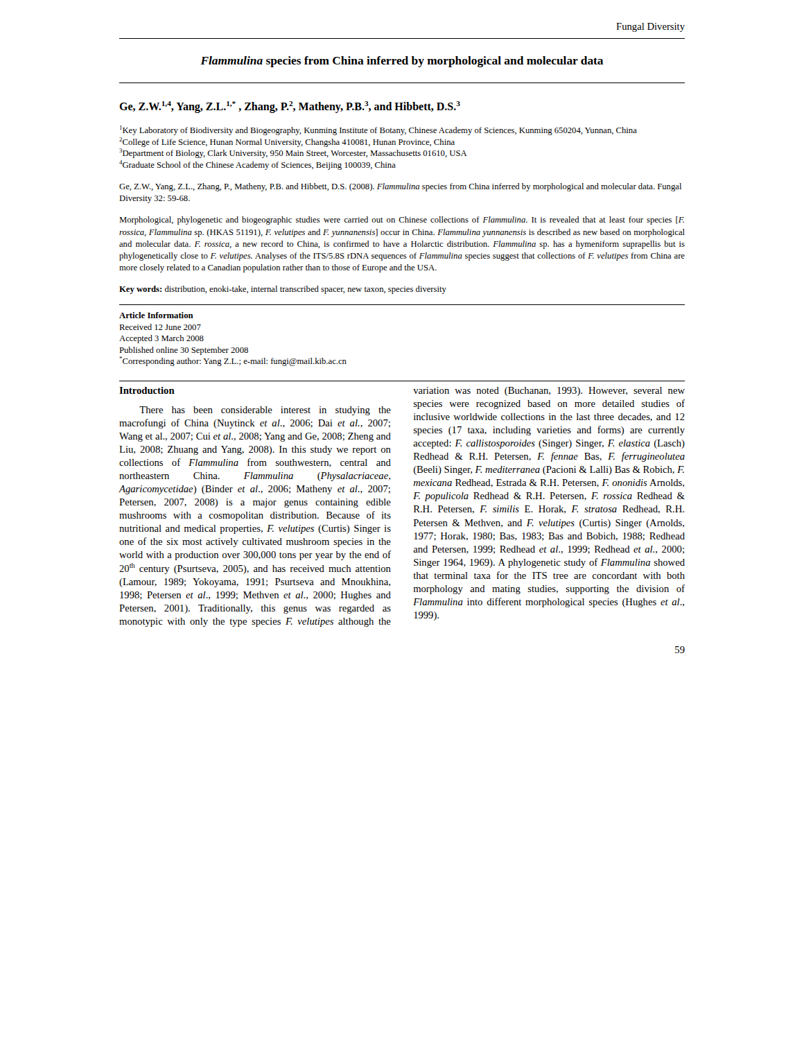Fungal Diversity
Flammulina species from China inferred by morphological and molecular data
Ge, Z.W.1,4, Yang, Z.L.1,* , Zhang, P.2, Matheny, P.B.3, and Hibbett, D.S.3
1Key Laboratory of Biodiversity and Biogeography, Kunming Institute of Botany, Chinese Academy of Sciences, Kunming 650204, Yunnan, China
2College of Life Science, Hunan Normal University, Changsha 410081, Hunan Province, China
3Department of Biology, Clark University, 950 Main Street, Worcester, Massachusetts 01610, USA
4Graduate School of the Chinese Academy of Sciences, Beijing 100039, China
Ge, Z.W., Yang, Z.L., Zhang, P., Matheny, P.B. and Hibbett, D.S. (2008). Flammulina species from China inferred by morphological and molecular data. Fungal Diversity 32: 59-68.
Morphological, phylogenetic and biogeographic studies were carried out on Chinese collections of Flammulina. It is revealed that at least four species [F. rossica, Flammulina sp. (HKAS 51191), F. velutipes and F. yunnanensis] occur in China. Flammulina yunnanensis is described as new based on morphological and molecular data. F. rossica, a new record to China, is confirmed to have a Holarctic distribution. Flammulina sp. has a hymeniform suprapellis but is phylogenetically close to F. velutipes. Analyses of the ITS/5.8S rDNA sequences of Flammulina species suggest that collections of F. velutipes from China are more closely related to a Canadian population rather than to those of Europe and the USA.
Key words: distribution, enoki-take, internal transcribed spacer, new taxon, species diversity
Article Information
Received 12 June 2007
Accepted 3 March 2008
Published online 30 September 2008
*Corresponding author: Yang Z.L.; e-mail: fungi@mail.kib.ac.cn
Introduction
There has been considerable interest in studying the macrofungi of China (Nuytinck et al., 2006; Dai et al., 2007; Wang et al., 2007; Cui et al., 2008; Yang and Ge, 2008; Zheng and Liu, 2008; Zhuang and Yang, 2008). In this study we report on collections of Flammulina from southwestern, central and northeastern China. Flammulina (Physalacriaceae, Agaricomycetidae) (Binder et al., 2006; Matheny et al., 2007; Petersen, 2007, 2008) is a major genus containing edible mushrooms with a cosmopolitan distribution. Because of its nutritional and medical properties, F. velutipes (Curtis) Singer is one of the six most actively cultivated mushroom species in the world with a production over 300,000 tons per year by the end of 20th century (Psurtseva, 2005), and has received much attention (Lamour, 1989; Yokoyama, 1991; Psurtseva and Mnoukhina, 1998; Petersen et al., 1999; Methven et al., 2000; Hughes and Petersen, 2001). Traditionally, this genus was regarded as monotypic with only the type species F. velutipes although the variation was noted (Buchanan, 1993). However, several new species were recognized based on more detailed studies of inclusive worldwide collections in the last three decades, and 12 species (17 taxa, including varieties and forms) are currently accepted: F. callistosporoides (Singer) Singer, F. elastica (Lasch) Redhead & R.H. Petersen, F. fennae Bas, F. ferrugineolutea (Beeli) Singer, F. mediterranea (Pacioni & Lalli) Bas & Robich, F. mexicana Redhead, Estrada & R.H. Petersen, F. ononidis Arnolds, F. populicola Redhead & R.H. Petersen, F. rossica Redhead & R.H. Petersen, F. similis E. Horak, F. stratosa Redhead, R.H. Petersen & Methven, and F. velutipes (Curtis) Singer (Arnolds, 1977; Horak, 1980; Bas, 1983; Bas and Bobich, 1988; Redhead and Petersen, 1999; Redhead et al., 1999; Redhead et al., 2000; Singer 1964, 1969). A phylogenetic study of Flammulina showed that terminal taxa for the ITS tree are concordant with both morphology and mating studies, supporting the division of Flammulina into different morphological species (Hughes et al., 1999).
59